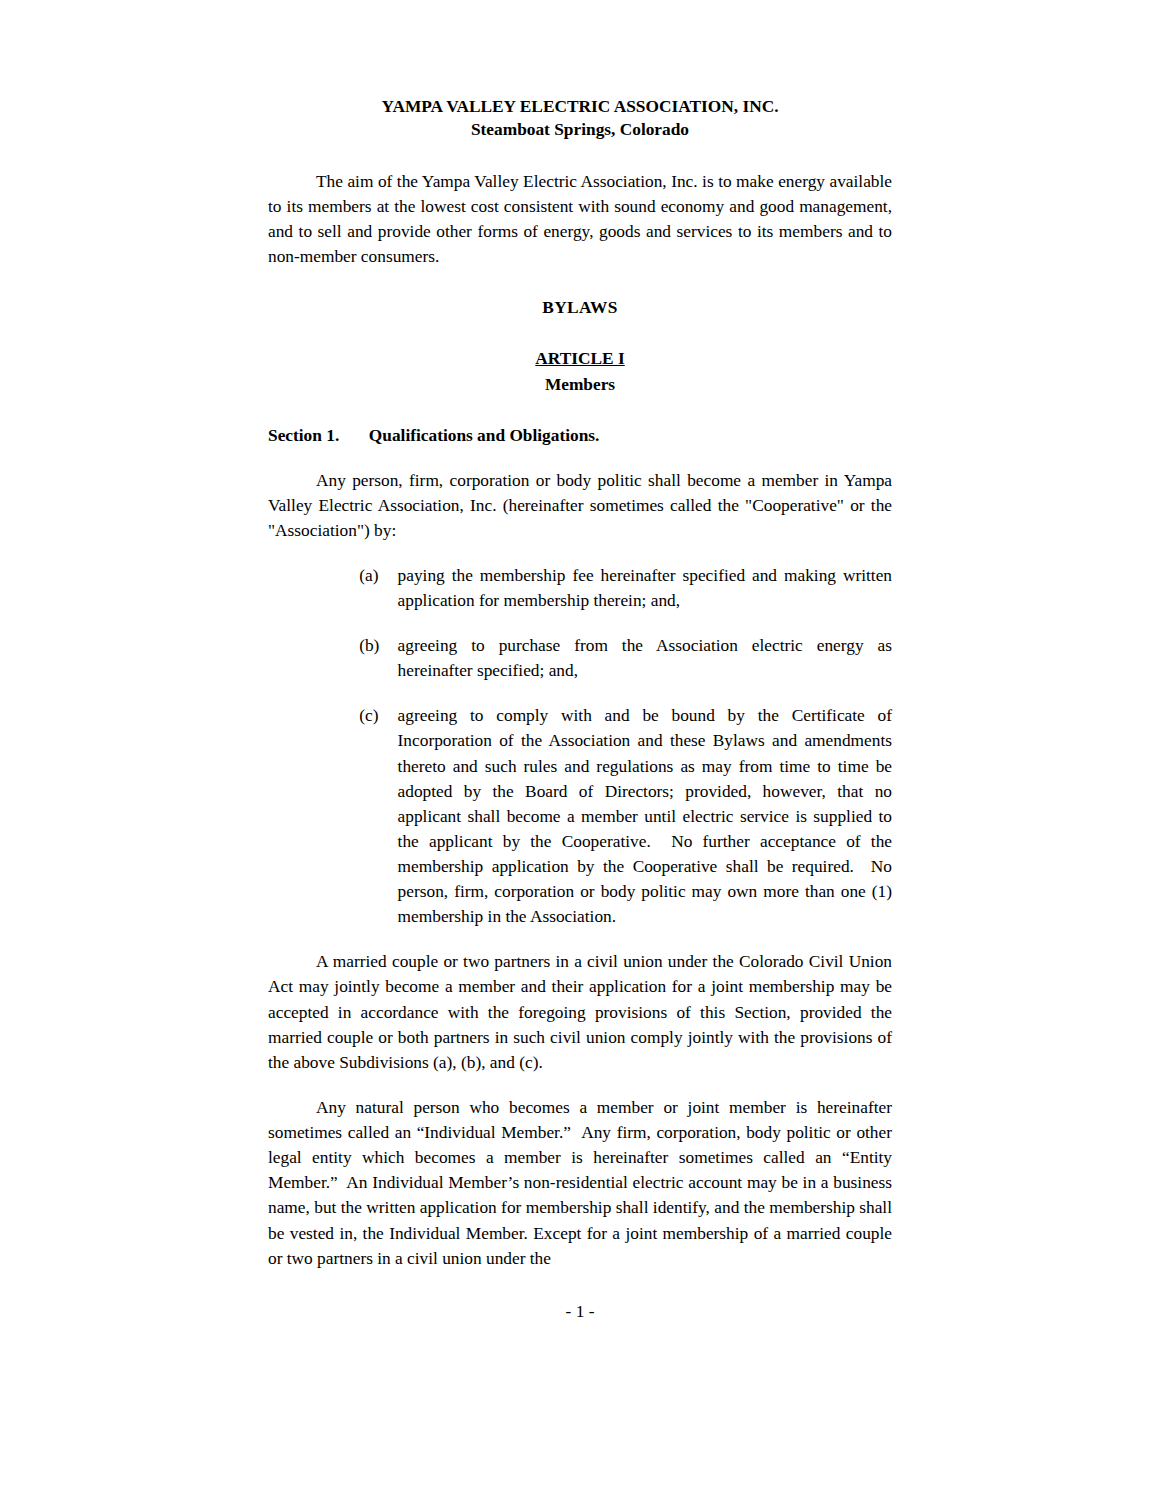YAMPA VALLEY ELECTRIC ASSOCIATION, INC.
Steamboat Springs, Colorado
The aim of the Yampa Valley Electric Association, Inc. is to make energy available to its members at the lowest cost consistent with sound economy and good management, and to sell and provide other forms of energy, goods and services to its members and to non-member consumers.
BYLAWS
ARTICLE I
Members
Section 1. Qualifications and Obligations.
Any person, firm, corporation or body politic shall become a member in Yampa Valley Electric Association, Inc. (hereinafter sometimes called the "Cooperative" or the "Association") by:
(a) paying the membership fee hereinafter specified and making written application for membership therein; and,
(b) agreeing to purchase from the Association electric energy as hereinafter specified; and,
(c) agreeing to comply with and be bound by the Certificate of Incorporation of the Association and these Bylaws and amendments thereto and such rules and regulations as may from time to time be adopted by the Board of Directors; provided, however, that no applicant shall become a member until electric service is supplied to the applicant by the Cooperative. No further acceptance of the membership application by the Cooperative shall be required. No person, firm, corporation or body politic may own more than one (1) membership in the Association.
A married couple or two partners in a civil union under the Colorado Civil Union Act may jointly become a member and their application for a joint membership may be accepted in accordance with the foregoing provisions of this Section, provided the married couple or both partners in such civil union comply jointly with the provisions of the above Subdivisions (a), (b), and (c).
Any natural person who becomes a member or joint member is hereinafter sometimes called an “Individual Member.” Any firm, corporation, body politic or other legal entity which becomes a member is hereinafter sometimes called an “Entity Member.” An Individual Member’s non-residential electric account may be in a business name, but the written application for membership shall identify, and the membership shall be vested in, the Individual Member. Except for a joint membership of a married couple or two partners in a civil union under the
- 1 -